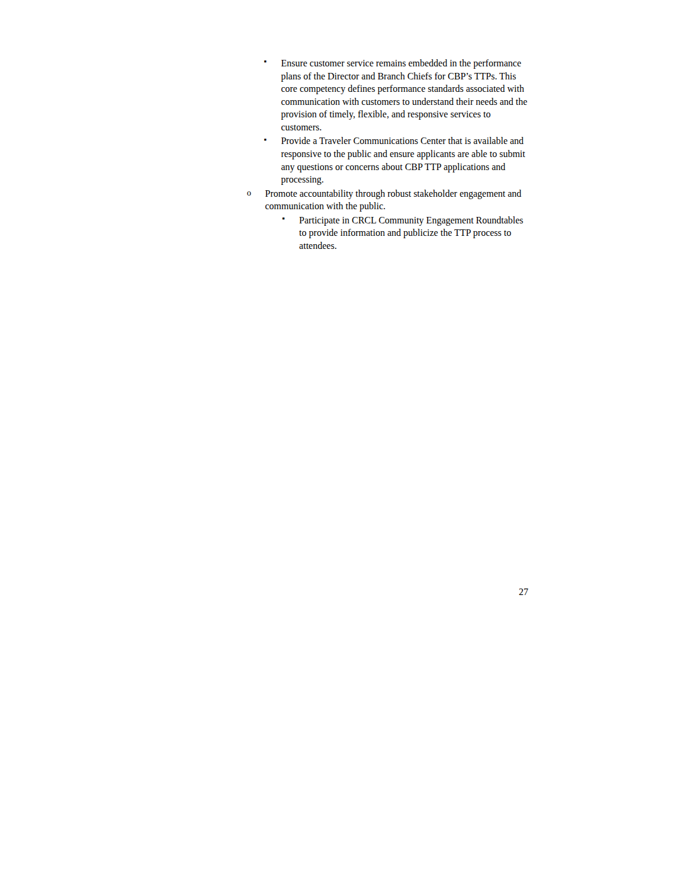Ensure customer service remains embedded in the performance plans of the Director and Branch Chiefs for CBP’s TTPs. This core competency defines performance standards associated with communication with customers to understand their needs and the provision of timely, flexible, and responsive services to customers.
Provide a Traveler Communications Center that is available and responsive to the public and ensure applicants are able to submit any questions or concerns about CBP TTP applications and processing.
Promote accountability through robust stakeholder engagement and communication with the public.
Participate in CRCL Community Engagement Roundtables to provide information and publicize the TTP process to attendees.
27